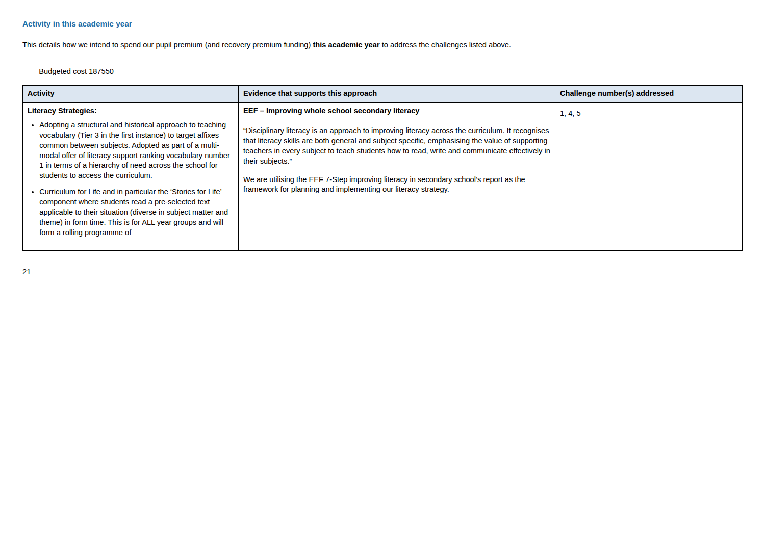Activity in this academic year
This details how we intend to spend our pupil premium (and recovery premium funding) this academic year to address the challenges listed above.
Budgeted cost 187550
| Activity | Evidence that supports this approach | Challenge number(s) addressed |
| --- | --- | --- |
| Literacy Strategies: Adopting a structural and historical approach to teaching vocabulary (Tier 3 in the first instance) to target affixes common between subjects. Adopted as part of a multi-modal offer of literacy support ranking vocabulary number 1 in terms of a hierarchy of need across the school for students to access the curriculum. Curriculum for Life and in particular the ‘Stories for Life’ component where students read a pre-selected text applicable to their situation (diverse in subject matter and theme) in form time. This is for ALL year groups and will form a rolling programme of | EEF – Improving whole school secondary literacy “Disciplinary literacy is an approach to improving literacy across the curriculum. It recognises that literacy skills are both general and subject specific, emphasising the value of supporting teachers in every subject to teach students how to read, write and communicate effectively in their subjects.” We are utilising the EEF 7-Step improving literacy in secondary school’s report as the framework for planning and implementing our literacy strategy. | 1, 4, 5 |
21